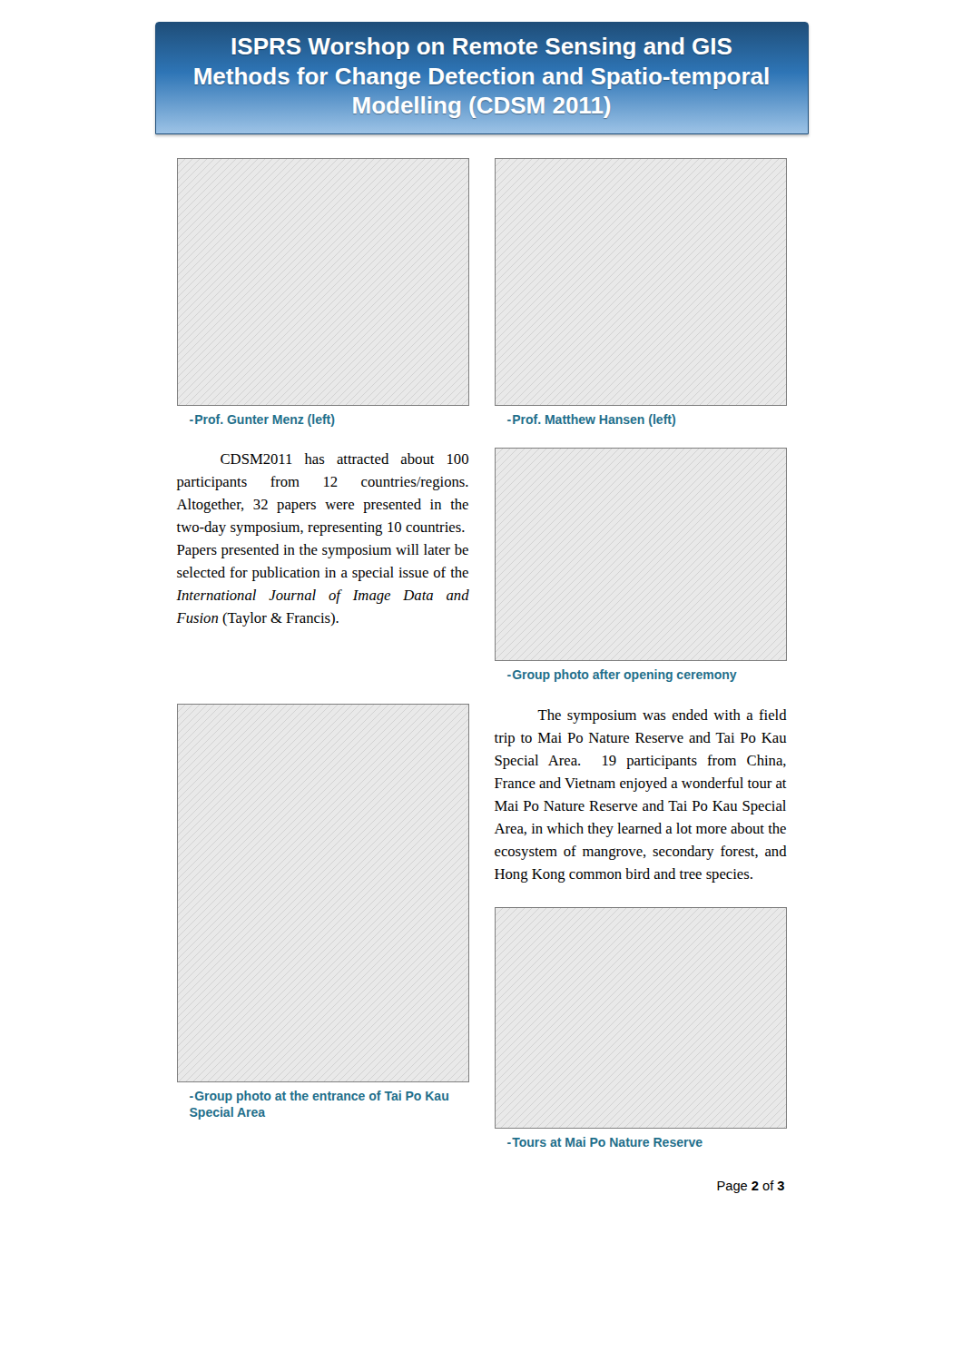ISPRS Worshop on Remote Sensing and GIS Methods for Change Detection and Spatio-temporal Modelling (CDSM 2011)
-Prof. Gunter Menz (left)
-Prof. Matthew Hansen (left)
CDSM2011 has attracted about 100 participants from 12 countries/regions. Altogether, 32 papers were presented in the two-day symposium, representing 10 countries. Papers presented in the symposium will later be selected for publication in a special issue of the International Journal of Image Data and Fusion (Taylor & Francis).
-Group photo after opening ceremony
-Group photo at the entrance of Tai Po Kau Special Area
The symposium was ended with a field trip to Mai Po Nature Reserve and Tai Po Kau Special Area. 19 participants from China, France and Vietnam enjoyed a wonderful tour at Mai Po Nature Reserve and Tai Po Kau Special Area, in which they learned a lot more about the ecosystem of mangrove, secondary forest, and Hong Kong common bird and tree species.
-Tours at Mai Po Nature Reserve
Page 2 of 3